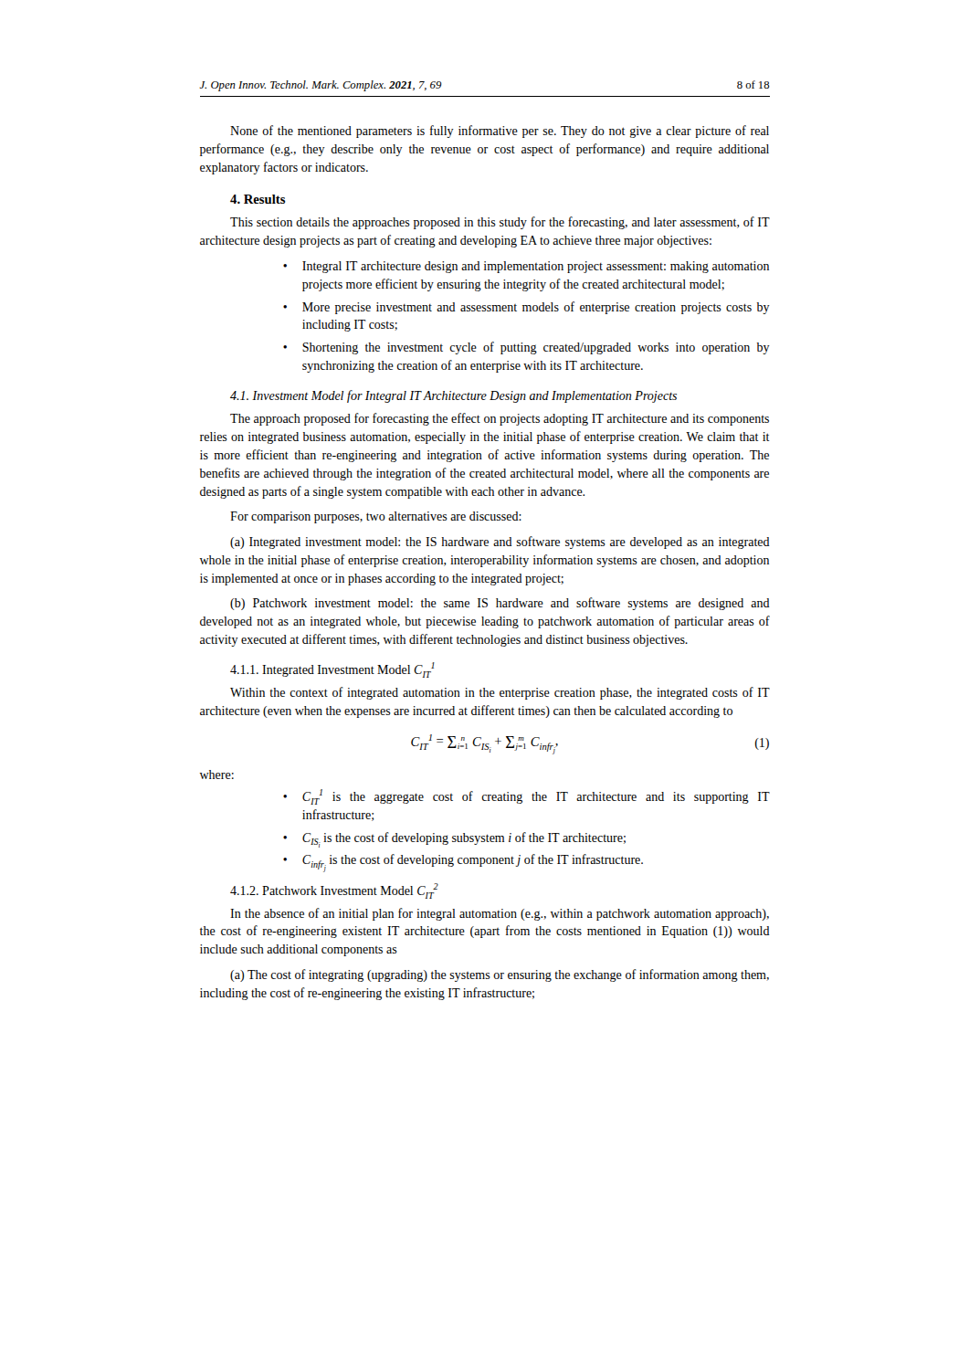J. Open Innov. Technol. Mark. Complex. 2021, 7, 69 8 of 18
None of the mentioned parameters is fully informative per se. They do not give a clear picture of real performance (e.g., they describe only the revenue or cost aspect of performance) and require additional explanatory factors or indicators.
4. Results
This section details the approaches proposed in this study for the forecasting, and later assessment, of IT architecture design projects as part of creating and developing EA to achieve three major objectives:
Integral IT architecture design and implementation project assessment: making automation projects more efficient by ensuring the integrity of the created architectural model;
More precise investment and assessment models of enterprise creation projects costs by including IT costs;
Shortening the investment cycle of putting created/upgraded works into operation by synchronizing the creation of an enterprise with its IT architecture.
4.1. Investment Model for Integral IT Architecture Design and Implementation Projects
The approach proposed for forecasting the effect on projects adopting IT architecture and its components relies on integrated business automation, especially in the initial phase of enterprise creation. We claim that it is more efficient than re-engineering and integration of active information systems during operation. The benefits are achieved through the integration of the created architectural model, where all the components are designed as parts of a single system compatible with each other in advance.
For comparison purposes, two alternatives are discussed:
(a) Integrated investment model: the IS hardware and software systems are developed as an integrated whole in the initial phase of enterprise creation, interoperability information systems are chosen, and adoption is implemented at once or in phases according to the integrated project;
(b) Patchwork investment model: the same IS hardware and software systems are designed and developed not as an integrated whole, but piecewise leading to patchwork automation of particular areas of activity executed at different times, with different technologies and distinct business objectives.
4.1.1. Integrated Investment Model CIT1
Within the context of integrated automation in the enterprise creation phase, the integrated costs of IT architecture (even when the expenses are incurred at different times) can then be calculated according to
CIT1 = Σni=1 CISi + Σmj=1 Cinfrj,
(1)
where:
CIT1 is the aggregate cost of creating the IT architecture and its supporting IT infrastructure;
CISi is the cost of developing subsystem i of the IT architecture;
Cinfrj is the cost of developing component j of the IT infrastructure.
4.1.2. Patchwork Investment Model CIT2
In the absence of an initial plan for integral automation (e.g., within a patchwork automation approach), the cost of re-engineering existent IT architecture (apart from the costs mentioned in Equation (1)) would include such additional components as
(a) The cost of integrating (upgrading) the systems or ensuring the exchange of information among them, including the cost of re-engineering the existing IT infrastructure;